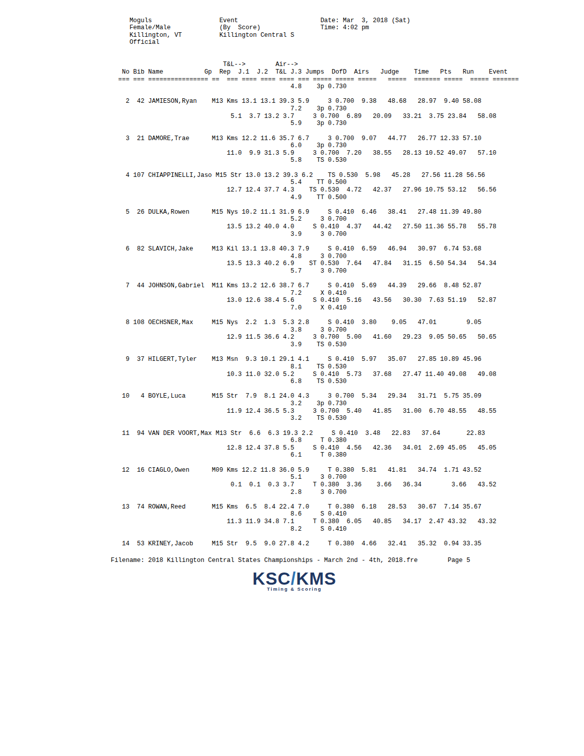Moguls                  Event                      Date: Mar  3, 2018 (Sat)
     Female/Male             (By  Score)                Time: 4:02 pm
     Killington, VT          Killington Central S
     Official


                              T&L-->        Air-->
   No Bib Name           Gp  Rep  J.1  J.2  T&L J.3 Jumps  DofD  Airs   Judge    Time   Pts   Run    Event
  === === ================ ==  === ==== ==== ==== === ===== ===== =====   =====  ======= =====  ===== =======
                                                4.8    3p 0.730

    2  42 JAMIESON,Ryan    M13 Kms 13.1 13.1 39.3 5.9     3 0.700  9.38   48.68   28.97  9.40 58.08
                                                7.2    3p 0.730
                                5.1  3.7 13.2 3.7     3 0.700  6.89   20.09   33.21  3.75 23.84   58.08
                                                5.9    3p 0.730

    3  21 DAMORE,Trae      M13 Kms 12.2 11.6 35.7 6.7     3 0.700  9.07   44.77   26.77 12.33 57.10
                                                6.0    3p 0.730
                               11.0  9.9 31.3 5.9     3 0.700  7.20   38.55   28.13 10.52 49.07   57.10
                                                5.8    TS 0.530

    4 107 CHIAPPINELLI,Jaso M15 Str 13.0 13.2 39.3 6.2    TS 0.530  5.98   45.28   27.56 11.28 56.56
                                                5.4    TT 0.500
                               12.7 12.4 37.7 4.3    TS 0.530  4.72   42.37   27.96 10.75 53.12   56.56
                                                4.9    TT 0.500

    5  26 DULKA,Rowen      M15 Nys 10.2 11.1 31.9 6.9     S 0.410  6.46   38.41   27.48 11.39 49.80
                                                5.2     3 0.700
                               13.5 13.2 40.0 4.0     S 0.410  4.37   44.42   27.50 11.36 55.78   55.78
                                                3.9     3 0.700

    6  82 SLAVICH,Jake     M13 Kil 13.1 13.8 40.3 7.9     S 0.410  6.59   46.94   30.97  6.74 53.68
                                                4.8     3 0.700
                               13.5 13.3 40.2 6.9    ST 0.530  7.64   47.84   31.15  6.50 54.34   54.34
                                                5.7     3 0.700

    7  44 JOHNSON,Gabriel  M11 Kms 13.2 12.6 38.7 6.7     S 0.410  5.69   44.39   29.66  8.48 52.87
                                                7.2     X 0.410
                               13.0 12.6 38.4 5.6     S 0.410  5.16   43.56   30.30  7.63 51.19   52.87
                                                7.0     X 0.410

    8 108 OECHSNER,Max     M15 Nys  2.2  1.3  5.3 2.8     S 0.410  3.80    9.05   47.01        9.05
                                                3.8     3 0.700
                               12.9 11.5 36.6 4.2     3 0.700  5.00   41.60   29.23  9.05 50.65   50.65
                                                3.9    TS 0.530

    9  37 HILGERT,Tyler    M13 Msn  9.3 10.1 29.1 4.1     S 0.410  5.97   35.07   27.85 10.89 45.96
                                                8.1    TS 0.530
                               10.3 11.0 32.0 5.2     S 0.410  5.73   37.68   27.47 11.40 49.08   49.08
                                                6.8    TS 0.530

   10   4 BOYLE,Luca       M15 Str  7.9  8.1 24.0 4.3     3 0.700  5.34   29.34   31.71  5.75 35.09
                                                3.2    3p 0.730
                               11.9 12.4 36.5 5.3     3 0.700  5.40   41.85   31.00  6.70 48.55   48.55
                                                3.2    TS 0.530

   11  94 VAN DER VOORT,Max M13 Str  6.6  6.3 19.3 2.2     S 0.410  3.48   22.83   37.64       22.83
                                                6.8     T 0.380
                               12.8 12.4 37.8 5.5     S 0.410  4.56   42.36   34.01  2.69 45.05   45.05
                                                6.1     T 0.380

   12  16 CIAGLO,Owen      M09 Kms 12.2 11.8 36.0 5.9     T 0.380  5.81   41.81   34.74  1.71 43.52
                                                5.1     3 0.700
                                0.1  0.1  0.3 3.7     T 0.380  3.36    3.66   36.34        3.66   43.52
                                                2.8     3 0.700

   13  74 ROWAN,Reed       M15 Kms  6.5  8.4 22.4 7.0     T 0.380  6.18   28.53   30.67  7.14 35.67
                                                8.6     S 0.410
                               11.3 11.9 34.8 7.1     T 0.380  6.05   40.85   34.17  2.47 43.32   43.32
                                                8.2     S 0.410

   14  53 KRINEY,Jacob     M15 Str  9.5  9.0 27.8 4.2     T 0.380  4.66   32.41   35.32  0.94 33.35
Filename: 2018 Killington Central States Championships - March 2nd - 4th, 2018.fre Page 5
KSC/KMS
Timing & Scoring